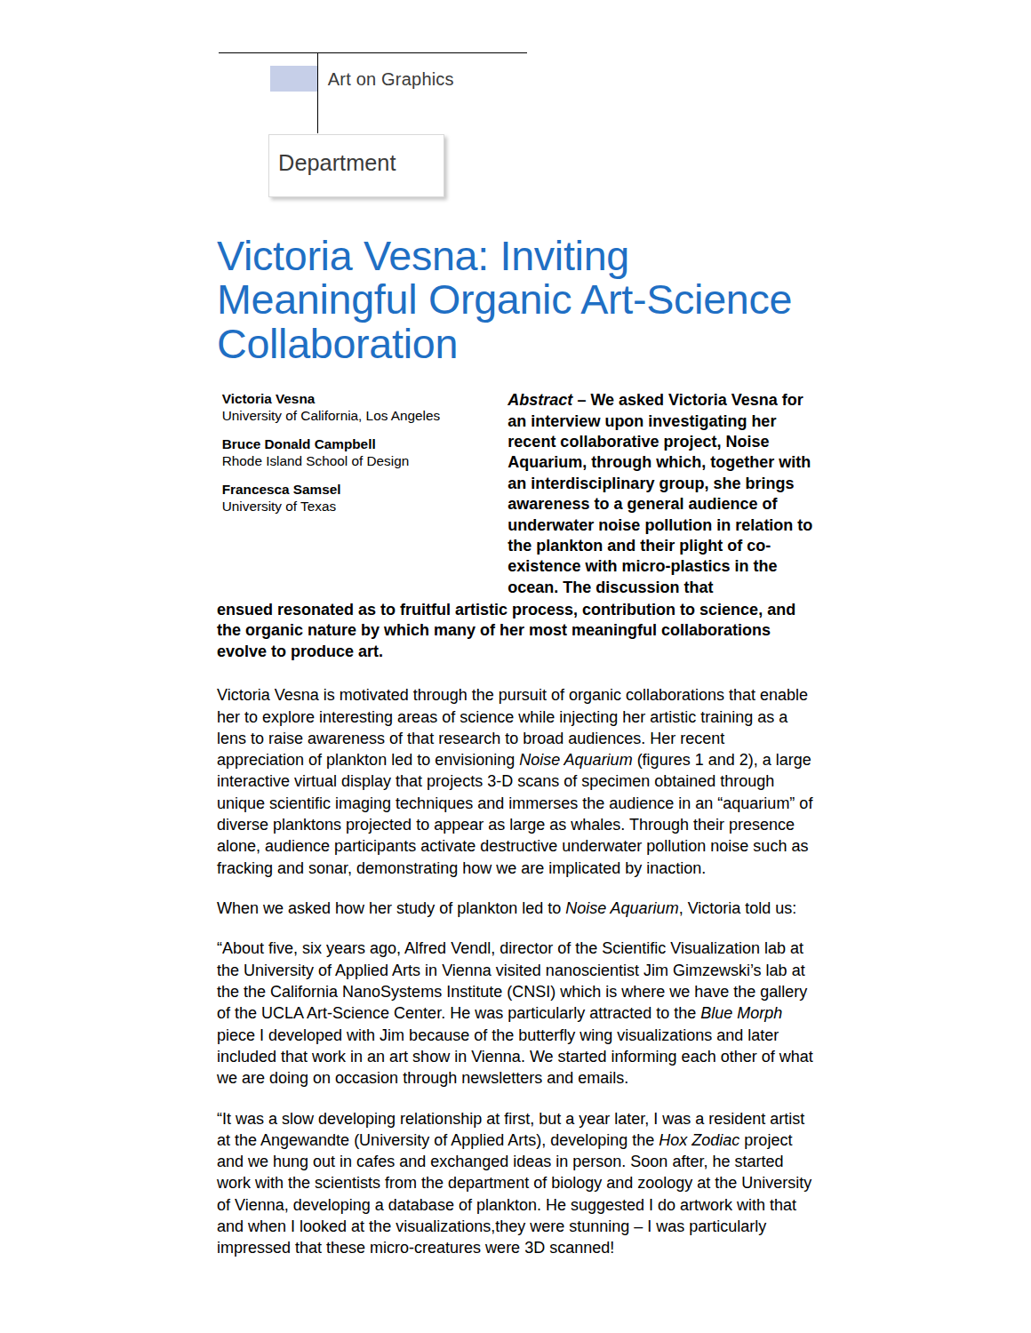Art on Graphics
Department
Victoria Vesna: Inviting Meaningful Organic Art-Science Collaboration
Victoria Vesna
University of California, Los Angeles
Bruce Donald Campbell
Rhode Island School of Design
Francesca Samsel
University of Texas
Abstract – We asked Victoria Vesna for an interview upon investigating her recent collaborative project, Noise Aquarium, through which, together with an interdisciplinary group, she brings awareness to a general audience of underwater noise pollution in relation to the plankton and their plight of co-existence with micro-plastics in the ocean. The discussion that
ensued resonated as to fruitful artistic process, contribution to science, and the organic nature by which many of her most meaningful collaborations evolve to produce art.
Victoria Vesna is motivated through the pursuit of organic collaborations that enable her to explore interesting areas of science while injecting her artistic training as a lens to raise awareness of that research to broad audiences. Her recent appreciation of plankton led to envisioning Noise Aquarium (figures 1 and 2), a large interactive virtual display that projects 3-D scans of specimen obtained through unique scientific imaging techniques and immerses the audience in an “aquarium” of diverse planktons projected to appear as large as whales. Through their presence alone, audience participants activate destructive underwater pollution noise such as fracking and sonar, demonstrating how we are implicated by inaction.
When we asked how her study of plankton led to Noise Aquarium, Victoria told us:
“About five, six years ago, Alfred Vendl, director of the Scientific Visualization lab at the University of Applied Arts in Vienna visited nanoscientist Jim Gimzewski’s lab at the the California NanoSystems Institute (CNSI) which is where we have the gallery of the UCLA Art-Science Center. He was particularly attracted to the Blue Morph piece I developed with Jim because of the butterfly wing visualizations and later included that work in an art show in Vienna. We started informing each other of what we are doing on occasion through newsletters and emails.
“It was a slow developing relationship at first, but a year later, I was a resident artist at the Angewandte (University of Applied Arts), developing the Hox Zodiac project and we hung out in cafes and exchanged ideas in person. Soon after, he started work with the scientists from the department of biology and zoology at the University of Vienna, developing a database of plankton. He suggested I do artwork with that and when I looked at the visualizations,they were stunning – I was particularly impressed that these micro-creatures were 3D scanned!